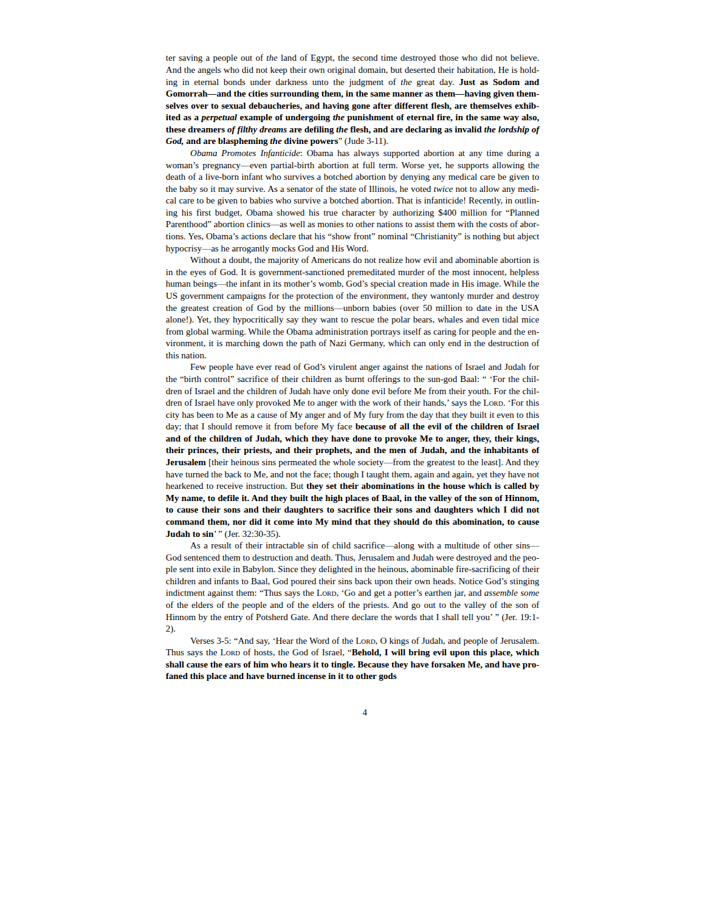ter saving a people out of the land of Egypt, the second time destroyed those who did not believe. And the angels who did not keep their own original domain, but deserted their habitation, He is holding in eternal bonds under darkness unto the judgment of the great day. Just as Sodom and Gomorrah—and the cities surrounding them, in the same manner as them—having given themselves over to sexual debaucheries, and having gone after different flesh, are themselves exhibited as a perpetual example of undergoing the punishment of eternal fire, in the same way also, these dreamers of filthy dreams are defiling the flesh, and are declaring as invalid the lordship of God, and are blaspheming the divine powers” (Jude 3-11).
Obama Promotes Infanticide: Obama has always supported abortion at any time during a woman’s pregnancy—even partial-birth abortion at full term. Worse yet, he supports allowing the death of a live-born infant who survives a botched abortion by denying any medical care be given to the baby so it may survive. As a senator of the state of Illinois, he voted twice not to allow any medical care to be given to babies who survive a botched abortion. That is infanticide! Recently, in outlining his first budget, Obama showed his true character by authorizing $400 million for “Planned Parenthood” abortion clinics—as well as monies to other nations to assist them with the costs of abortions. Yes, Obama’s actions declare that his “show front” nominal “Christianity” is nothing but abject hypocrisy—as he arrogantly mocks God and His Word.
Without a doubt, the majority of Americans do not realize how evil and abominable abortion is in the eyes of God. It is government-sanctioned premeditated murder of the most innocent, helpless human beings—the infant in its mother’s womb, God’s special creation made in His image. While the US government campaigns for the protection of the environment, they wantonly murder and destroy the greatest creation of God by the millions—unborn babies (over 50 million to date in the USA alone!). Yet, they hypocritically say they want to rescue the polar bears, whales and even tidal mice from global warming. While the Obama administration portrays itself as caring for people and the environment, it is marching down the path of Nazi Germany, which can only end in the destruction of this nation.
Few people have ever read of God’s virulent anger against the nations of Israel and Judah for the “birth control” sacrifice of their children as burnt offerings to the sun-god Baal: “ ‘For the children of Israel and the children of Judah have only done evil before Me from their youth. For the children of Israel have only provoked Me to anger with the work of their hands,’ says the Lord. ‘For this city has been to Me as a cause of My anger and of My fury from the day that they built it even to this day; that I should remove it from before My face because of all the evil of the children of Israel and of the children of Judah, which they have done to provoke Me to anger, they, their kings, their princes, their priests, and their prophets, and the men of Judah, and the inhabitants of Jerusalem [their heinous sins permeated the whole society—from the greatest to the least]. And they have turned the back to Me, and not the face; though I taught them, again and again, yet they have not hearkened to receive instruction. But they set their abominations in the house which is called by My name, to defile it. And they built the high places of Baal, in the valley of the son of Hinnom, to cause their sons and their daughters to sacrifice their sons and daughters which I did not command them, nor did it come into My mind that they should do this abomination, to cause Judah to sin’ ” (Jer. 32:30-35).
As a result of their intractable sin of child sacrifice—along with a multitude of other sins—God sentenced them to destruction and death. Thus, Jerusalem and Judah were destroyed and the people sent into exile in Babylon. Since they delighted in the heinous, abominable fire-sacrificing of their children and infants to Baal, God poured their sins back upon their own heads. Notice God’s stinging indictment against them: “Thus says the Lord, ‘Go and get a potter’s earthen jar, and assemble some of the elders of the people and of the elders of the priests. And go out to the valley of the son of Hinnom by the entry of Potsherd Gate. And there declare the words that I shall tell you’ ” (Jer. 19:1-2).
Verses 3-5: “And say, ‘Hear the Word of the Lord, O kings of Judah, and people of Jerusalem. Thus says the Lord of hosts, the God of Israel, “Behold, I will bring evil upon this place, which shall cause the ears of him who hears it to tingle. Because they have forsaken Me, and have profaned this place and have burned incense in it to other gods
4